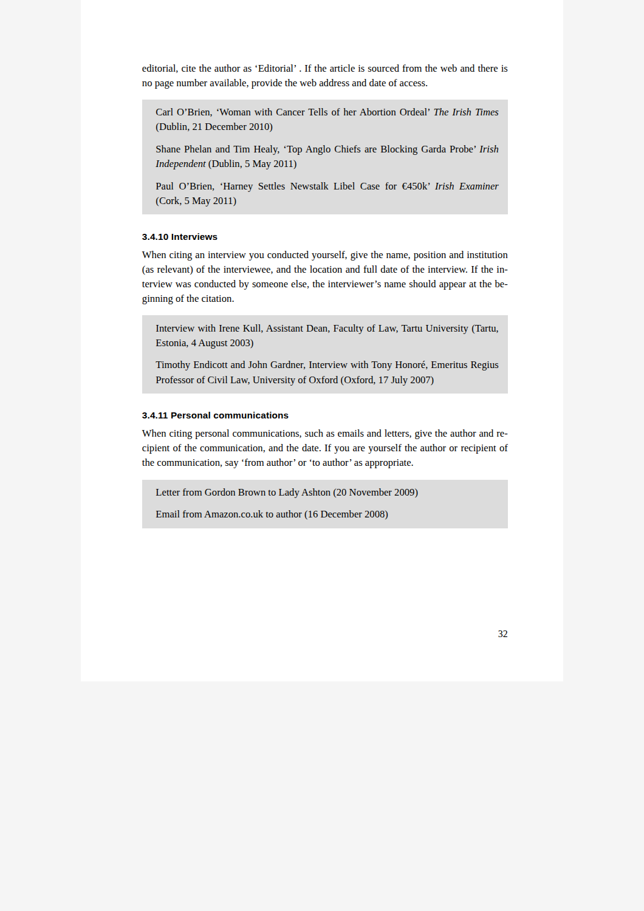editorial, cite the author as ‘Editorial’ . If the article is sourced from the web and there is no page number available, provide the web address and date of access.
Carl O’Brien, ‘Woman with Cancer Tells of her Abortion Ordeal’ The Irish Times (Dublin, 21 December 2010)
Shane Phelan and Tim Healy, ‘Top Anglo Chiefs are Blocking Garda Probe’ Irish Independent (Dublin, 5 May 2011)
Paul O’Brien, ‘Harney Settles Newstalk Libel Case for €450k’ Irish Examiner (Cork, 5 May 2011)
3.4.10 Interviews
When citing an interview you conducted yourself, give the name, position and institution (as relevant) of the interviewee, and the location and full date of the interview. If the interview was conducted by someone else, the interviewer’s name should appear at the beginning of the citation.
Interview with Irene Kull, Assistant Dean, Faculty of Law, Tartu University (Tartu, Estonia, 4 August 2003)
Timothy Endicott and John Gardner, Interview with Tony Honoré, Emeritus Regius Professor of Civil Law, University of Oxford (Oxford, 17 July 2007)
3.4.11 Personal communications
When citing personal communications, such as emails and letters, give the author and recipient of the communication, and the date. If you are yourself the author or recipient of the communication, say ‘from author’ or ‘to author’ as appropriate.
Letter from Gordon Brown to Lady Ashton (20 November 2009)
Email from Amazon.co.uk to author (16 December 2008)
32